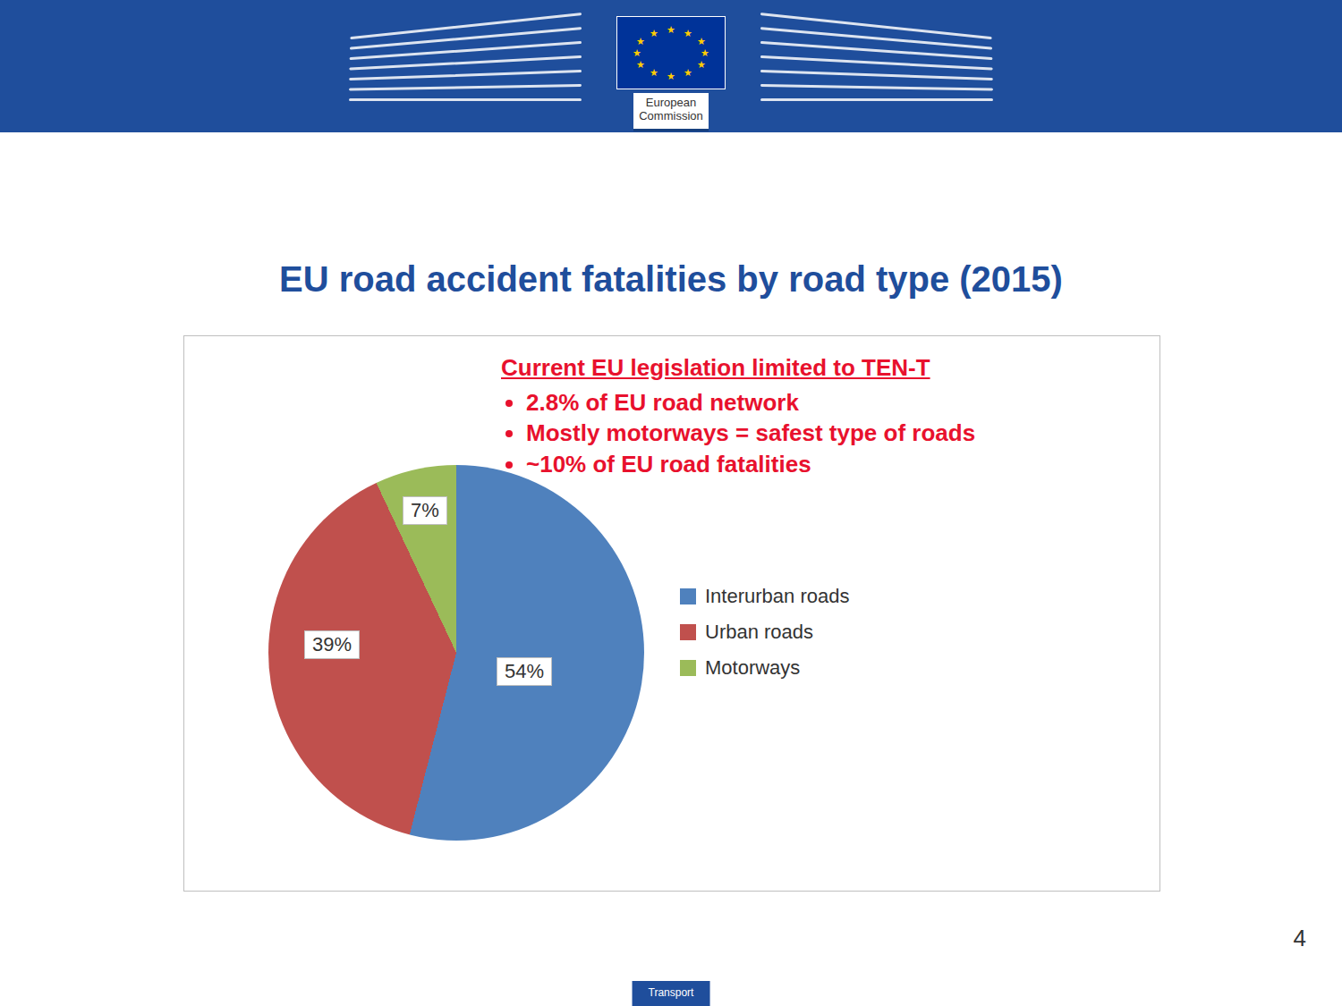★ ★ ★ ★ ★ ★ ★ ★ ★ ★ ★ ★
European
Commission
EU road accident fatalities by road type (2015)
Current EU legislation limited to TEN-T
2.8% of EU road network
Mostly motorways = safest type of roads
~10% of EU road fatalities
54%
39%
7%
Interurban roads
Urban roads
Motorways
4
Transport